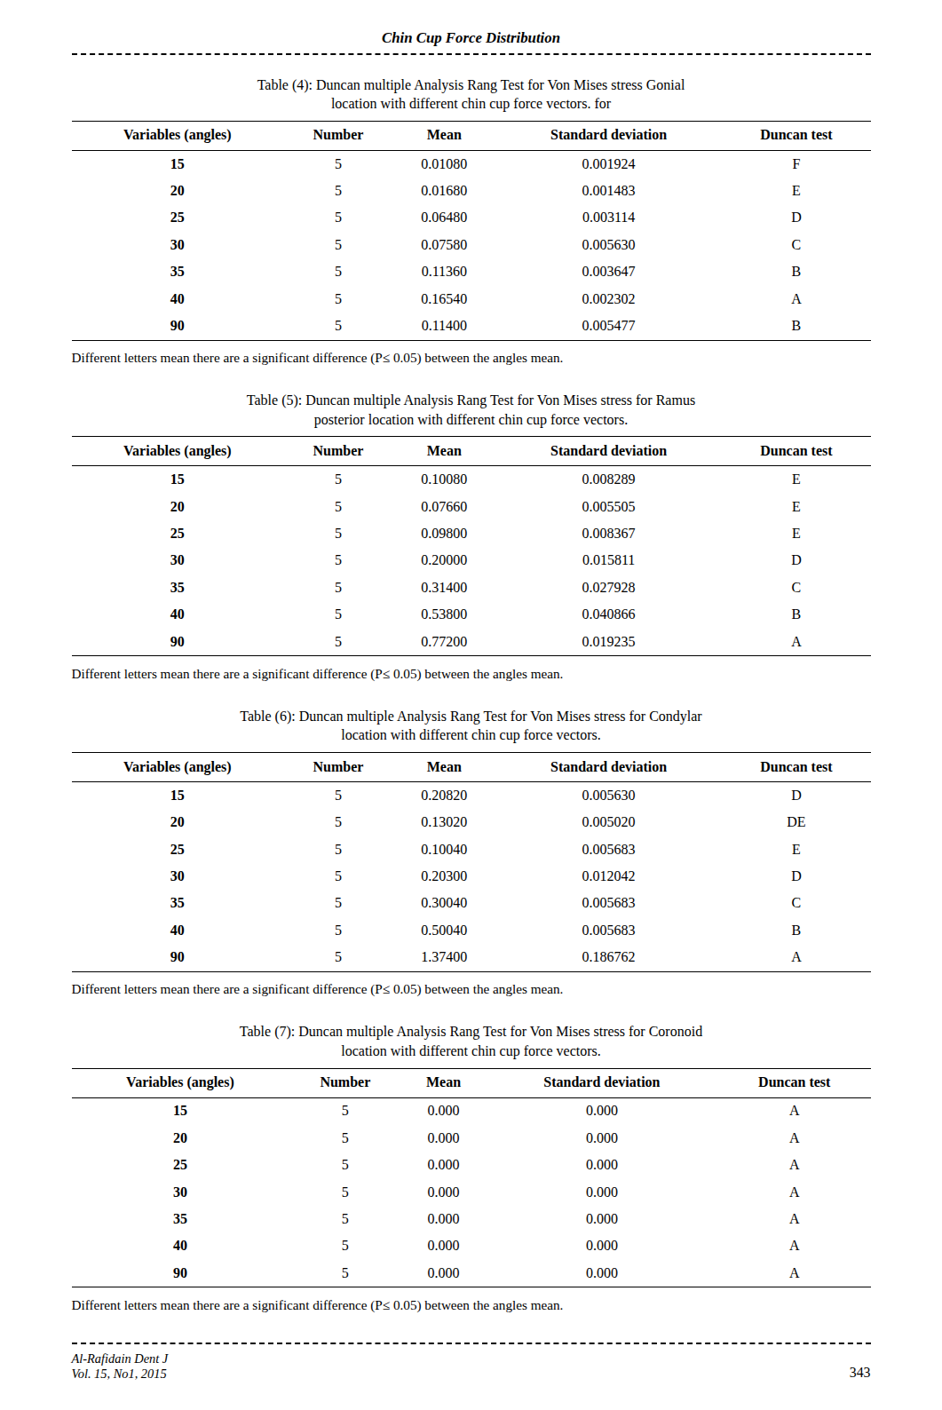Chin Cup Force Distribution
Table (4): Duncan multiple Analysis Rang Test for Von Mises stress Gonial
location with different chin cup force vectors. for
| Variables (angles) | Number | Mean | Standard deviation | Duncan test |
| --- | --- | --- | --- | --- |
| 15 | 5 | 0.01080 | 0.001924 | F |
| 20 | 5 | 0.01680 | 0.001483 | E |
| 25 | 5 | 0.06480 | 0.003114 | D |
| 30 | 5 | 0.07580 | 0.005630 | C |
| 35 | 5 | 0.11360 | 0.003647 | B |
| 40 | 5 | 0.16540 | 0.002302 | A |
| 90 | 5 | 0.11400 | 0.005477 | B |
Different letters mean there are a significant difference (P≤ 0.05) between the angles mean.
Table (5): Duncan multiple Analysis Rang Test for Von Mises stress for Ramus
posterior location with different chin cup force vectors.
| Variables (angles) | Number | Mean | Standard deviation | Duncan test |
| --- | --- | --- | --- | --- |
| 15 | 5 | 0.10080 | 0.008289 | E |
| 20 | 5 | 0.07660 | 0.005505 | E |
| 25 | 5 | 0.09800 | 0.008367 | E |
| 30 | 5 | 0.20000 | 0.015811 | D |
| 35 | 5 | 0.31400 | 0.027928 | C |
| 40 | 5 | 0.53800 | 0.040866 | B |
| 90 | 5 | 0.77200 | 0.019235 | A |
Different letters mean there are a significant difference (P≤ 0.05) between the angles mean.
Table (6): Duncan multiple Analysis Rang Test for Von Mises stress for Condylar
location with different chin cup force vectors.
| Variables (angles) | Number | Mean | Standard deviation | Duncan test |
| --- | --- | --- | --- | --- |
| 15 | 5 | 0.20820 | 0.005630 | D |
| 20 | 5 | 0.13020 | 0.005020 | DE |
| 25 | 5 | 0.10040 | 0.005683 | E |
| 30 | 5 | 0.20300 | 0.012042 | D |
| 35 | 5 | 0.30040 | 0.005683 | C |
| 40 | 5 | 0.50040 | 0.005683 | B |
| 90 | 5 | 1.37400 | 0.186762 | A |
Different letters mean there are a significant difference (P≤ 0.05) between the angles mean.
Table (7): Duncan multiple Analysis Rang Test for Von Mises stress for Coronoid
location with different chin cup force vectors.
| Variables (angles) | Number | Mean | Standard deviation | Duncan test |
| --- | --- | --- | --- | --- |
| 15 | 5 | 0.000 | 0.000 | A |
| 20 | 5 | 0.000 | 0.000 | A |
| 25 | 5 | 0.000 | 0.000 | A |
| 30 | 5 | 0.000 | 0.000 | A |
| 35 | 5 | 0.000 | 0.000 | A |
| 40 | 5 | 0.000 | 0.000 | A |
| 90 | 5 | 0.000 | 0.000 | A |
Different letters mean there are a significant difference (P≤ 0.05) between the angles mean.
Al-Rafidain Dent J
Vol. 15, No1, 2015
343